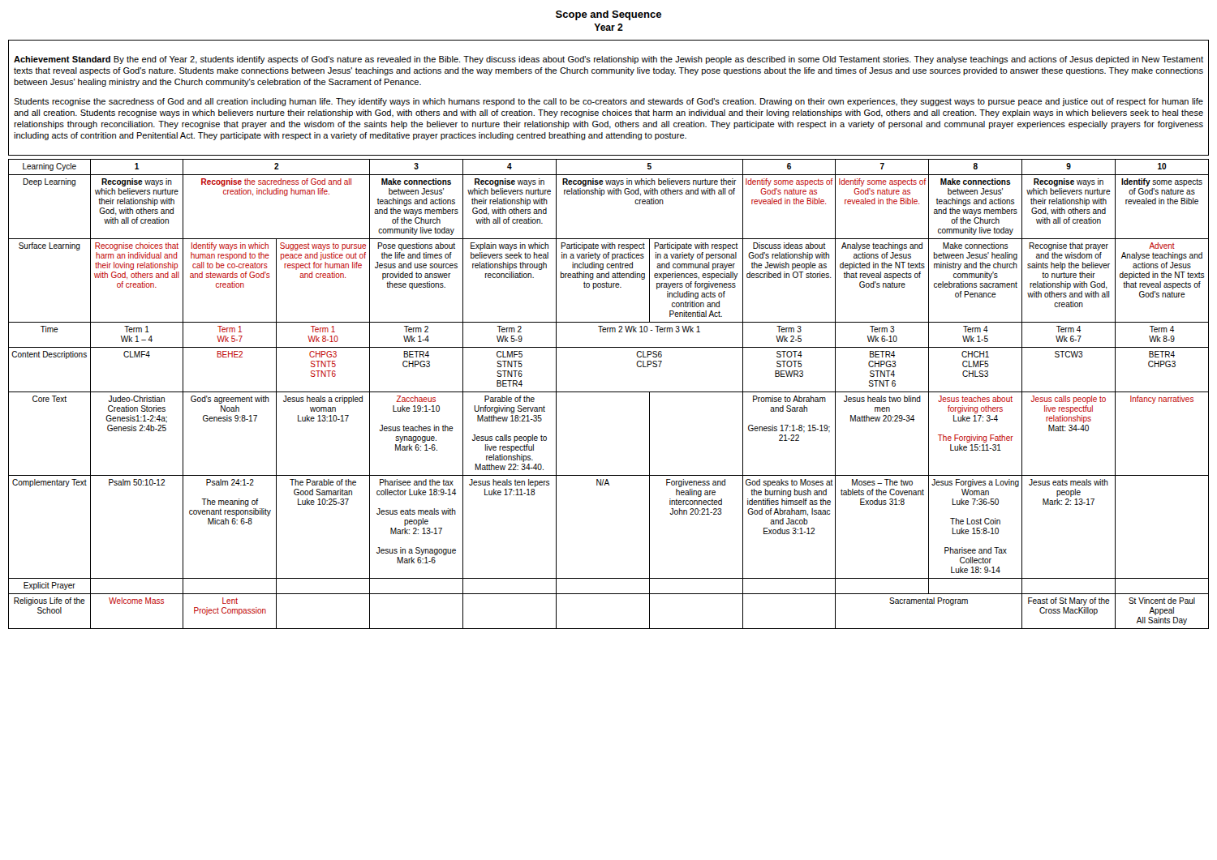Scope and Sequence
Year 2
Achievement Standard By the end of Year 2, students identify aspects of God's nature as revealed in the Bible. They discuss ideas about God's relationship with the Jewish people as described in some Old Testament stories. They analyse teachings and actions of Jesus depicted in New Testament texts that reveal aspects of God's nature. Students make connections between Jesus' teachings and actions and the way members of the Church community live today. They pose questions about the life and times of Jesus and use sources provided to answer these questions. They make connections between Jesus' healing ministry and the Church community's celebration of the Sacrament of Penance.
Students recognise the sacredness of God and all creation including human life. They identify ways in which humans respond to the call to be co-creators and stewards of God's creation. Drawing on their own experiences, they suggest ways to pursue peace and justice out of respect for human life and all creation. Students recognise ways in which believers nurture their relationship with God, with others and with all of creation. They recognise choices that harm an individual and their loving relationships with God, others and all creation. They explain ways in which believers seek to heal these relationships through reconciliation. They recognise that prayer and the wisdom of the saints help the believer to nurture their relationship with God, others and all creation. They participate with respect in a variety of personal and communal prayer experiences especially prayers for forgiveness including acts of contrition and Penitential Act. They participate with respect in a variety of meditative prayer practices including centred breathing and attending to posture.
| Learning Cycle | 1 | 2 | 3 | 4 | 5 | 6 | 7 | 8 | 9 | 10 |
| --- | --- | --- | --- | --- | --- | --- | --- | --- | --- | --- |
| Deep Learning | Recognise ways in which believers nurture their relationship with God, with others and with all of creation | Recognise the sacredness of God and all creation, including human life. | Make connections between Jesus' teachings and actions and the ways members of the Church community live today | Recognise ways in which believers nurture their relationship with God, with others and with all of creation. | Recognise ways in which believers nurture their relationship with God, with others and with all of creation | Identify some aspects of God's nature as revealed in the Bible. | Identify some aspects of God's nature as revealed in the Bible. | Make connections between Jesus' teachings and actions and the ways members of the Church community live today | Recognise ways in which believers nurture their relationship with God, with others and with all of creation | Identify some aspects of God's nature as revealed in the Bible |
| Surface Learning | Recognise choices that harm an individual and their loving relationship with God, others and all of creation. | Identify ways in which human respond to the call to be co-creators and stewards of God's creation | Suggest ways to pursue peace and justice out of respect for human life and creation. | Pose questions about the life and times of Jesus and use sources provided to answer these questions. | Explain ways in which believers seek to heal relationships through reconciliation. | Participate with respect in a variety of practices including centred breathing and attending to posture. | Participate with respect in a variety of personal and communal prayer experiences, especially prayers of forgiveness including acts of contrition and Penitential Act. | Discuss ideas about God's relationship with the Jewish people as described in OT stories. | Analyse teachings and actions of Jesus depicted in the NT texts that reveal aspects of God's nature | Make connections between Jesus' healing ministry and the church community's celebrations sacrament of Penance | Recognise that prayer and the wisdom of saints help the believer to nurture their relationship with God, with others and with all creation | Advent Analyse teachings and actions of Jesus depicted in the NT texts that reveal aspects of God's nature |
| Time | Term 1 Wk 1 – 4 | Term 1 Wk 5-7 | Term 1 Wk 8-10 | Term 2 Wk 1-4 | Term 2 Wk 5-9 | Term 2 Wk 10 - Term 3 Wk 1 | Term 3 Wk 2-5 | Term 3 Wk 6-10 | Term 4 Wk 1-5 | Term 4 Wk 6-7 | Term 4 Wk 8-9 |
| Content Descriptions | CLMF4 | BEHE2 | CHPG3 STNT5 STNT6 | BETR4 CHPG3 | CLMF5 STNT5 STNT6 BETR4 | CLPS6 CLPS7 | STOT4 STOT5 BEWR3 | BETR4 CHPG3 STNT4 STNT 6 | CHCH1 CLMF5 CHLS3 | STCW3 | BETR4 CHPG3 |
| Core Text | Judeo-Christian Creation Stories Genesis1:1-2:4a; Genesis 2:4b-25 | God's agreement with Noah Genesis 9:8-17 | Jesus heals a crippled woman Luke 13:10-17 | Zacchaeus Luke 19:1-10 Jesus teaches in the synagogue. Mark 6: 1-6. | Parable of the Unforgiving Servant Matthew 18:21-35 Jesus calls people to live respectful relationships. Matthew 22: 34-40. | | | Promise to Abraham and Sarah Genesis 17:1-8; 15-19; 21-22 | Jesus heals two blind men Matthew 20:29-34 | Jesus teaches about forgiving others Luke 17: 3-4 The Forgiving Father Luke 15:11-31 | Jesus calls people to live respectful relationships Matt: 34-40 | Infancy narratives |
| Complementary Text | Psalm 50:10-12 | Psalm 24:1-2 The meaning of covenant responsibility Micah 6: 6-8 | The Parable of the Good Samaritan Luke 10:25-37 | Pharisee and the tax collector Luke 18:9-14 Jesus eats meals with people Mark: 2: 13-17 Jesus in a Synagogue Mark 6:1-6 | Jesus heals ten lepers Luke 17:11-18 | N/A | Forgiveness and healing are interconnected John 20:21-23 | God speaks to Moses at the burning bush and identifies himself as the God of Abraham, Isaac and Jacob Exodus 3:1-12 | Moses – The two tablets of the Covenant Exodus 31:8 | Jesus Forgives a Loving Woman Luke 7:36-50 The Lost Coin Luke 15:8-10 Pharisee and Tax Collector Luke 18: 9-14 | Jesus eats meals with people Mark: 2: 13-17 | |
| Explicit Prayer | | | | | | | | | | | | |
| Religious Life of the School | Welcome Mass | Lent Project Compassion | | | | | | | Sacramental Program | Feast of St Mary of the Cross MacKillop | St Vincent de Paul Appeal All Saints Day |